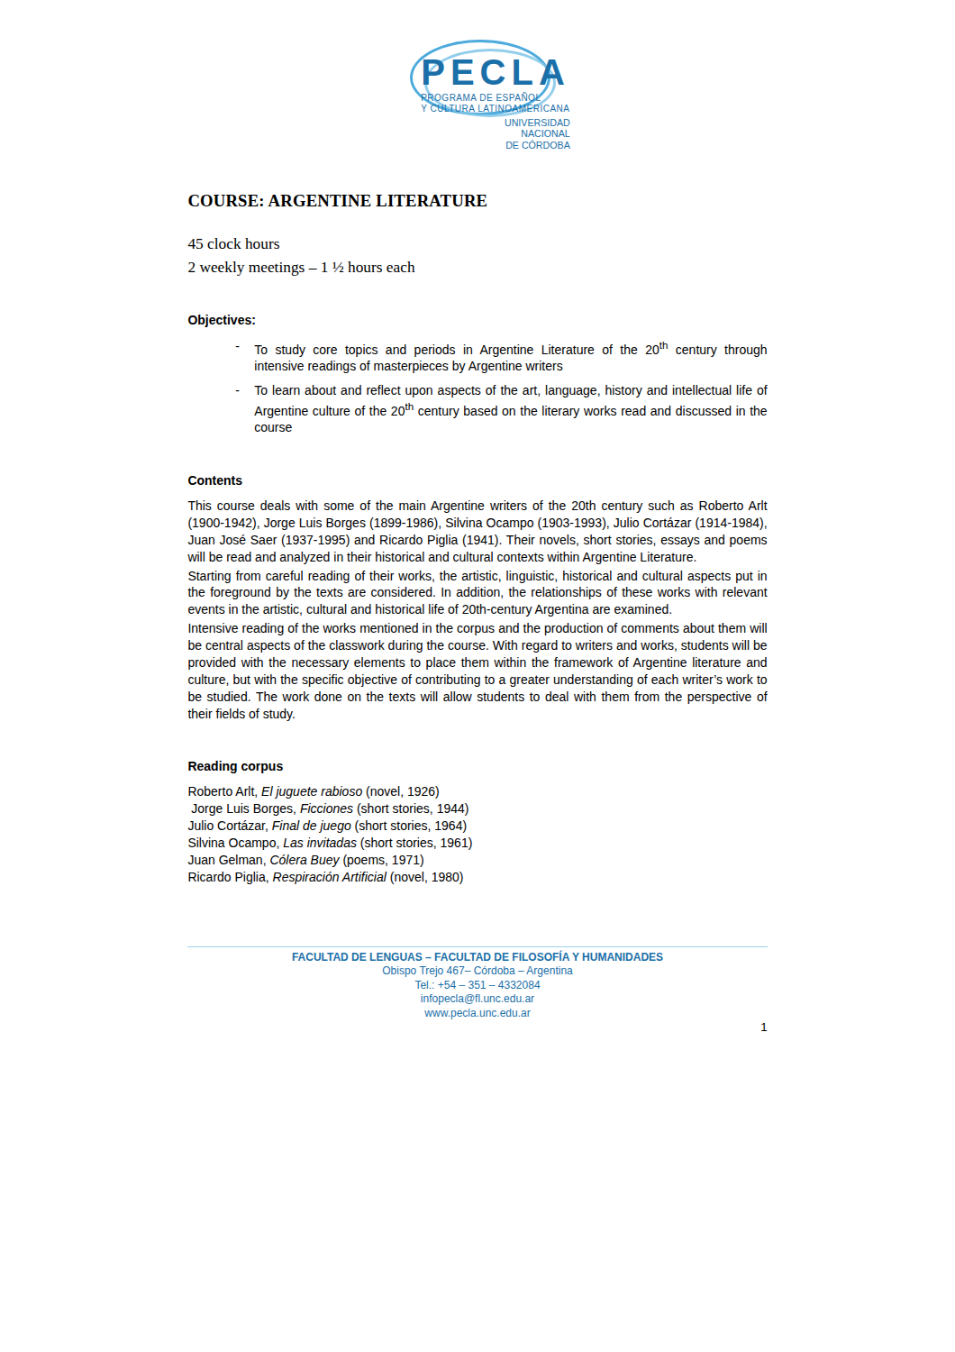PECLA
PROGRAMA DE ESPAÑOL
Y CULTURA LATINOAMERICANA
UNIVERSIDAD
NACIONAL
DE CÓRDOBA
COURSE: ARGENTINE LITERATURE
45 clock hours
2 weekly meetings – 1 ½ hours each
Objectives:
To study core topics and periods in Argentine Literature of the 20th century through intensive readings of masterpieces by Argentine writers
To learn about and reflect upon aspects of the art, language, history and intellectual life of Argentine culture of the 20th century based on the literary works read and discussed in the course
Contents
This course deals with some of the main Argentine writers of the 20th century such as Roberto Arlt (1900-1942), Jorge Luis Borges (1899-1986), Silvina Ocampo (1903-1993), Julio Cortázar (1914-1984), Juan José Saer (1937-1995) and Ricardo Piglia (1941). Their novels, short stories, essays and poems will be read and analyzed in their historical and cultural contexts within Argentine Literature.
Starting from careful reading of their works, the artistic, linguistic, historical and cultural aspects put in the foreground by the texts are considered. In addition, the relationships of these works with relevant events in the artistic, cultural and historical life of 20th-century Argentina are examined.
Intensive reading of the works mentioned in the corpus and the production of comments about them will be central aspects of the classwork during the course. With regard to writers and works, students will be provided with the necessary elements to place them within the framework of Argentine literature and culture, but with the specific objective of contributing to a greater understanding of each writer’s work to be studied. The work done on the texts will allow students to deal with them from the perspective of their fields of study.
Reading corpus
Roberto Arlt, El juguete rabioso (novel, 1926)
Jorge Luis Borges, Ficciones (short stories, 1944)
Julio Cortázar, Final de juego (short stories, 1964)
Silvina Ocampo, Las invitadas (short stories, 1961)
Juan Gelman, Cólera Buey (poems, 1971)
Ricardo Piglia, Respiración Artificial (novel, 1980)
FACULTAD DE LENGUAS – FACULTAD DE FILOSOFÍA Y HUMANIDADES
Obispo Trejo 467– Córdoba – Argentina
Tel.: +54 – 351 – 4332084
infopecla@fl.unc.edu.ar
www.pecla.unc.edu.ar
1